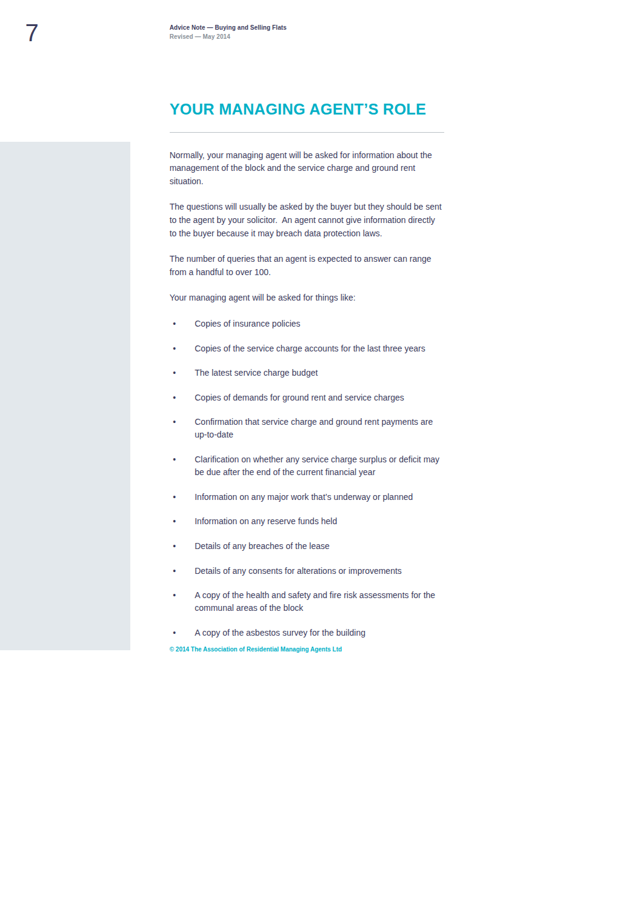7
Advice Note — Buying and Selling Flats
Revised — May 2014
YOUR MANAGING AGENT’S ROLE
Normally, your managing agent will be asked for information about the management of the block and the service charge and ground rent situation.
The questions will usually be asked by the buyer but they should be sent to the agent by your solicitor. An agent cannot give information directly to the buyer because it may breach data protection laws.
The number of queries that an agent is expected to answer can range from a handful to over 100.
Your managing agent will be asked for things like:
Copies of insurance policies
Copies of the service charge accounts for the last three years
The latest service charge budget
Copies of demands for ground rent and service charges
Confirmation that service charge and ground rent payments are up-to-date
Clarification on whether any service charge surplus or deficit may be due after the end of the current financial year
Information on any major work that’s underway or planned
Information on any reserve funds held
Details of any breaches of the lease
Details of any consents for alterations or improvements
A copy of the health and safety and fire risk assessments for the communal areas of the block
A copy of the asbestos survey for the building
© 2014 The Association of Residential Managing Agents Ltd